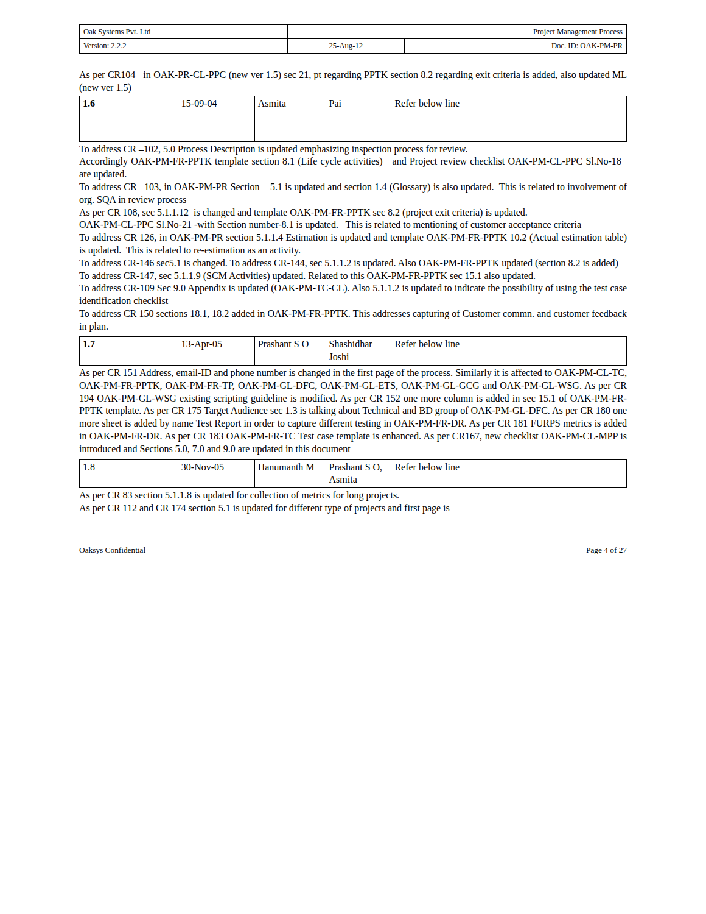| Oak Systems Pvt. Ltd | Project Management Process |
| Version: 2.2.2 | 25-Aug-12 | Doc. ID: OAK-PM-PR |
As per CR104 in OAK-PR-CL-PPC (new ver 1.5) sec 21, pt regarding PPTK section 8.2 regarding exit criteria is added, also updated ML (new ver 1.5)
| 1.6 | 15-09-04 | Asmita | Pai | Refer below line |
To address CR –102, 5.0 Process Description is updated emphasizing inspection process for review.
Accordingly OAK-PM-FR-PPTK template section 8.1 (Life cycle activities) and Project review checklist OAK-PM-CL-PPC Sl.No-18 are updated.
To address CR –103, in OAK-PM-PR Section 5.1 is updated and section 1.4 (Glossary) is also updated. This is related to involvement of org. SQA in review process
As per CR 108, sec 5.1.1.12 is changed and template OAK-PM-FR-PPTK sec 8.2 (project exit criteria) is updated.
OAK-PM-CL-PPC Sl.No-21 -with Section number-8.1 is updated. This is related to mentioning of customer acceptance criteria
To address CR 126, in OAK-PM-PR section 5.1.1.4 Estimation is updated and template OAK-PM-FR-PPTK 10.2 (Actual estimation table) is updated. This is related to re-estimation as an activity.
To address CR-146 sec5.1 is changed. To address CR-144, sec 5.1.1.2 is updated. Also OAK-PM-FR-PPTK updated (section 8.2 is added)
To address CR-147, sec 5.1.1.9 (SCM Activities) updated. Related to this OAK-PM-FR-PPTK sec 15.1 also updated.
To address CR-109 Sec 9.0 Appendix is updated (OAK-PM-TC-CL). Also 5.1.1.2 is updated to indicate the possibility of using the test case identification checklist
To address CR 150 sections 18.1, 18.2 added in OAK-PM-FR-PPTK. This addresses capturing of Customer commn. and customer feedback in plan.
| 1.7 | 13-Apr-05 | Prashant S O | Shashidhar Joshi | Refer below line |
As per CR 151 Address, email-ID and phone number is changed in the first page of the process. Similarly it is affected to OAK-PM-CL-TC, OAK-PM-FR-PPTK, OAK-PM-FR-TP, OAK-PM-GL-DFC, OAK-PM-GL-ETS, OAK-PM-GL-GCG and OAK-PM-GL-WSG. As per CR 194 OAK-PM-GL-WSG existing scripting guideline is modified. As per CR 152 one more column is added in sec 15.1 of OAK-PM-FR-PPTK template. As per CR 175 Target Audience sec 1.3 is talking about Technical and BD group of OAK-PM-GL-DFC. As per CR 180 one more sheet is added by name Test Report in order to capture different testing in OAK-PM-FR-DR. As per CR 181 FURPS metrics is added in OAK-PM-FR-DR. As per CR 183 OAK-PM-FR-TC Test case template is enhanced. As per CR167, new checklist OAK-PM-CL-MPP is introduced and Sections 5.0, 7.0 and 9.0 are updated in this document
| 1.8 | 30-Nov-05 | Hanumanth M | Prashant S O, Asmita | Refer below line |
As per CR 83 section 5.1.1.8 is updated for collection of metrics for long projects.
As per CR 112 and CR 174 section 5.1 is updated for different type of projects and first page is
Oaksys Confidential Page 4 of 27